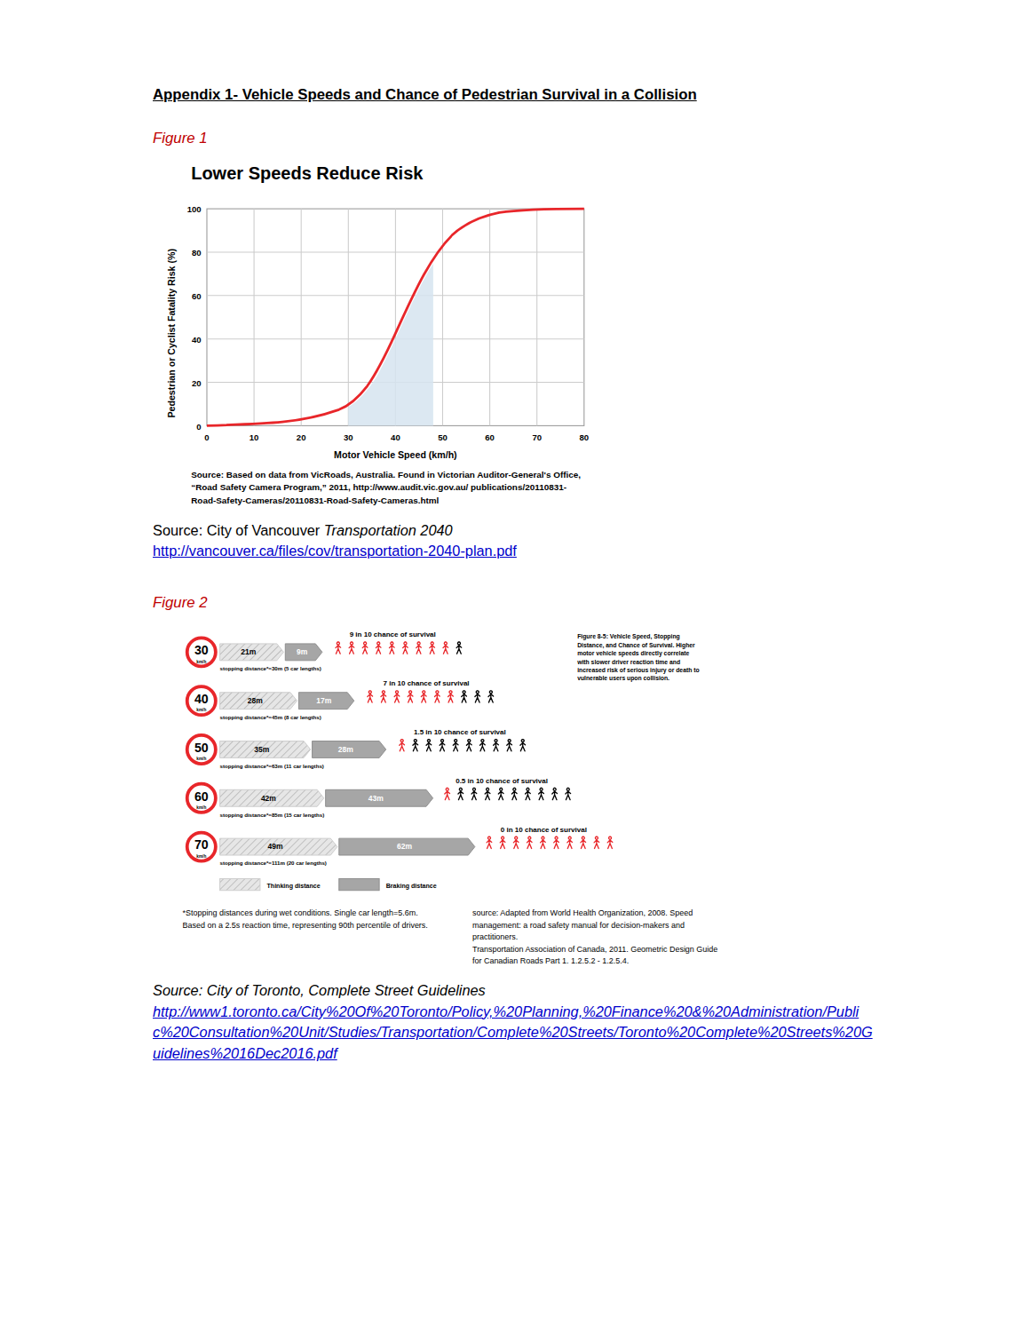Appendix 1- Vehicle Speeds and Chance of Pedestrian Survival in a Collision
Figure 1
Lower Speeds Reduce Risk
Pedestrian or Cyclist Fatality Risk (%) 100 80 60 40 20 0 0 10 20 30 40 50 60 70 80 Motor Vehicle Speed (km/h)
Source: Based on data from VicRoads, Australia. Found in Victorian Auditor-General's Office, “Road Safety Camera Program,” 2011, http://www.audit.vic.gov.au/ publications/20110831-Road-Safety-Cameras/20110831-Road-Safety-Cameras.html
Source: City of Vancouver Transportation 2040
http://vancouver.ca/files/cov/transportation-2040-plan.pdf
Figure 2
30 km/h 21m 9m stopping distance*=30m (5 car lengths) 9 in 10 chance of survival 40 km/h 28m 17m stopping distance*=45m (8 car lengths) 7 in 10 chance of survival 50 km/h 35m 28m stopping distance*=63m (11 car lengths) 1.5 in 10 chance of survival 60 km/h 42m 43m stopping distance*=85m (15 car lengths) 0.5 in 10 chance of survival 70 km/h 49m 62m stopping distance*=111m (20 car lengths) 0 in 10 chance of survival Thinking distance Braking distance Figure 8-5: Vehicle Speed, Stopping Distance, and Chance of Survival. Higher motor vehicle speeds directly correlate with slower driver reaction time and increased risk of serious injury or death to vulnerable users upon collision.
*Stopping distances during wet conditions. Single car length=5.6m. Based on a 2.5s reaction time, representing 90th percentile of drivers.
source: Adapted from World Health Organization, 2008. Speed management: a road safety manual for decision-makers and practitioners.
Transportation Association of Canada, 2011. Geometric Design Guide for Canadian Roads Part 1. 1.2.5.2 - 1.2.5.4.
Source: City of Toronto, Complete Street Guidelines
http://www1.toronto.ca/City%20Of%20Toronto/Policy,%20Planning,%20Finance%20&%20Administration/Public%20Consultation%20Unit/Studies/Transportation/Complete%20Streets/Toronto%20Complete%20Streets%20Guidelines%2016Dec2016.pdf